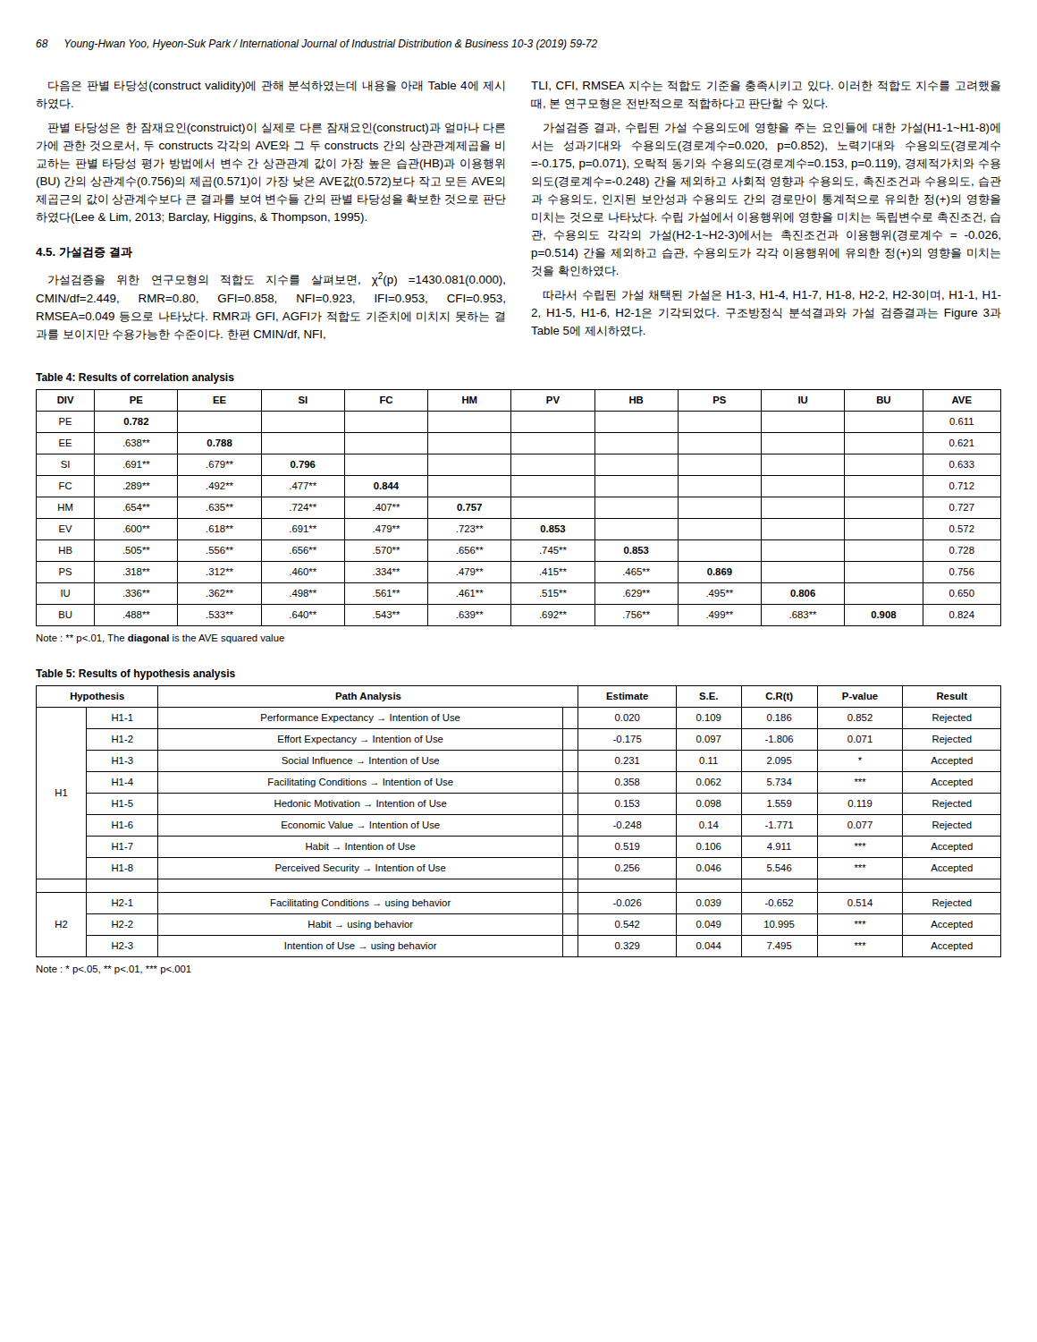68 Young-Hwan Yoo, Hyeon-Suk Park / International Journal of Industrial Distribution & Business 10-3 (2019) 59-72
다음은 판별 타당성(construct validity)에 관해 분석하였는데 내용을 아래 Table 4에 제시하였다.
판별 타당성은 한 잠재요인(construict)이 실제로 다른 잠재요인(construct)과 얼마나 다른가에 관한 것으로서, 두 constructs 각각의 AVE와 그 두 constructs 간의 상관관계제곱을 비교하는 판별 타당성 평가 방법에서 변수 간 상관관계 값이 가장 높은 습관(HB)과 이용행위(BU) 간의 상관계수(0.756)의 제곱(0.571)이 가장 낮은 AVE값(0.572)보다 작고 모든 AVE의 제곱근의 값이 상관계수보다 큰 결과를 보여 변수들 간의 판별 타당성을 확보한 것으로 판단하였다(Lee & Lim, 2013; Barclay, Higgins, & Thompson, 1995).
4.5. 가설검증 결과
가설검증을 위한 연구모형의 적합도 지수를 살펴보면, χ2(p) =1430.081(0.000), CMIN/df=2.449, RMR=0.80, GFI=0.858, NFI=0.923, IFI=0.953, CFI=0.953, RMSEA=0.049 등으로 나타났다. RMR과 GFI, AGFI가 적합도 기준치에 미치지 못하는 결과를 보이지만 수용가능한 수준이다. 한편 CMIN/df, NFI,
TLI, CFI, RMSEA 지수는 적합도 기준을 충족시키고 있다. 이러한 적합도 지수를 고려했을 때, 본 연구모형은 전반적으로 적합하다고 판단할 수 있다.
가설검증 결과, 수립된 가설 수용의도에 영향을 주는 요인들에 대한 가설(H1-1~H1-8)에서는 성과기대와 수용의도(경로계수=0.020, p=0.852), 노력기대와 수용의도(경로계수=-0.175, p=0.071), 오락적 동기와 수용의도(경로계수=0.153, p=0.119), 경제적가치와 수용의도(경로계수=-0.248) 간을 제외하고 사회적 영향과 수용의도, 촉진조건과 수용의도, 습관과 수용의도, 인지된 보안성과 수용의도 간의 경로만이 통계적으로 유의한 정(+)의 영향을 미치는 것으로 나타났다. 수립 가설에서 이용행위에 영향을 미치는 독립변수로 촉진조건, 습관, 수용의도 각각의 가설(H2-1~H2-3)에서는 촉진조건과 이용행위(경로계수 = -0.026, p=0.514) 간을 제외하고 습관, 수용의도가 각각 이용행위에 유의한 정(+)의 영향을 미치는 것을 확인하였다.
따라서 수립된 가설 채택된 가설은 H1-3, H1-4, H1-7, H1-8, H2-2, H2-3이며, H1-1, H1-2, H1-5, H1-6, H2-1은 기각되었다. 구조방정식 분석결과와 가설 검증결과는 Figure 3과 Table 5에 제시하였다.
Table 4: Results of correlation analysis
| DIV | PE | EE | SI | FC | HM | PV | HB | PS | IU | BU | AVE |
| --- | --- | --- | --- | --- | --- | --- | --- | --- | --- | --- | --- |
| PE | 0.782 | | | | | | | | | | 0.611 |
| EE | .638** | 0.788 | | | | | | | | | 0.621 |
| SI | .691** | .679** | 0.796 | | | | | | | | 0.633 |
| FC | .289** | .492** | .477** | 0.844 | | | | | | | 0.712 |
| HM | .654** | .635** | .724** | .407** | 0.757 | | | | | | 0.727 |
| EV | .600** | .618** | .691** | .479** | .723** | 0.853 | | | | | 0.572 |
| HB | .505** | .556** | .656** | .570** | .656** | .745** | 0.853 | | | | 0.728 |
| PS | .318** | .312** | .460** | .334** | .479** | .415** | .465** | 0.869 | | | 0.756 |
| IU | .336** | .362** | .498** | .561** | .461** | .515** | .629** | .495** | 0.806 | | 0.650 |
| BU | .488** | .533** | .640** | .543** | .639** | .692** | .756** | .499** | .683** | 0.908 | 0.824 |
Note : ** p<.01, The diagonal is the AVE squared value
Table 5: Results of hypothesis analysis
| Hypothesis | Path Analysis | Estimate | S.E. | C.R(t) | P-value | Result |
| --- | --- | --- | --- | --- | --- | --- |
| H1 | H1-1 | Performance Expectancy → Intention of Use | | 0.020 | 0.109 | 0.186 | 0.852 | Rejected |
| H1-2 | Effort Expectancy → Intention of Use | | -0.175 | 0.097 | -1.806 | 0.071 | Rejected |
| H1-3 | Social Influence → Intention of Use | | 0.231 | 0.11 | 2.095 | * | Accepted |
| H1-4 | Facilitating Conditions → Intention of Use | | 0.358 | 0.062 | 5.734 | *** | Accepted |
| H1-5 | Hedonic Motivation → Intention of Use | | 0.153 | 0.098 | 1.559 | 0.119 | Rejected |
| H1-6 | Economic Value → Intention of Use | | -0.248 | 0.14 | -1.771 | 0.077 | Rejected |
| H1-7 | Habit → Intention of Use | | 0.519 | 0.106 | 4.911 | *** | Accepted |
| H1-8 | Perceived Security → Intention of Use | | 0.256 | 0.046 | 5.546 | *** | Accepted |
| H2 | H2-1 | Facilitating Conditions → using behavior | | -0.026 | 0.039 | -0.652 | 0.514 | Rejected |
| H2-2 | Habit → using behavior | | 0.542 | 0.049 | 10.995 | *** | Accepted |
| H2-3 | Intention of Use → using behavior | | 0.329 | 0.044 | 7.495 | *** | Accepted |
Note : * p<.05, ** p<.01, *** p<.001